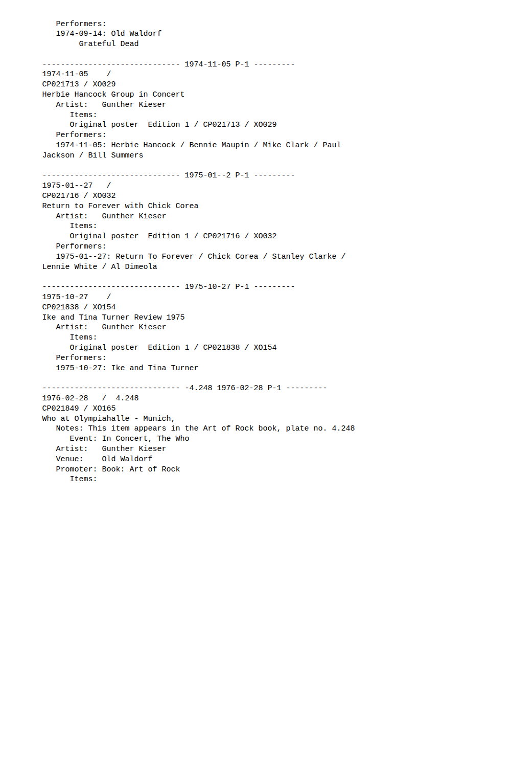Performers:
   1974-09-14: Old Waldorf
        Grateful Dead

------------------------------ 1974-11-05 P-1 ---------
1974-11-05    / 
CP021713 / XO029
Herbie Hancock Group in Concert
   Artist:   Gunther Kieser
      Items:
      Original poster  Edition 1 / CP021713 / XO029
   Performers:
   1974-11-05: Herbie Hancock / Bennie Maupin / Mike Clark / Paul 
Jackson / Bill Summers

------------------------------ 1975-01--2 P-1 ---------
1975-01--27   / 
CP021716 / XO032
Return to Forever with Chick Corea
   Artist:   Gunther Kieser
      Items:
      Original poster  Edition 1 / CP021716 / XO032
   Performers:
   1975-01--27: Return To Forever / Chick Corea / Stanley Clarke / 
Lennie White / Al Dimeola

------------------------------ 1975-10-27 P-1 ---------
1975-10-27    / 
CP021838 / XO154
Ike and Tina Turner Review 1975
   Artist:   Gunther Kieser
      Items:
      Original poster  Edition 1 / CP021838 / XO154
   Performers:
   1975-10-27: Ike and Tina Turner

------------------------------ -4.248 1976-02-28 P-1 ---------
1976-02-28   /  4.248
CP021849 / XO165
Who at Olympiahalle - Munich,
   Notes: This item appears in the Art of Rock book, plate no. 4.248
      Event: In Concert, The Who
   Artist:   Gunther Kieser
   Venue:    Old Waldorf
   Promoter: Book: Art of Rock
      Items: